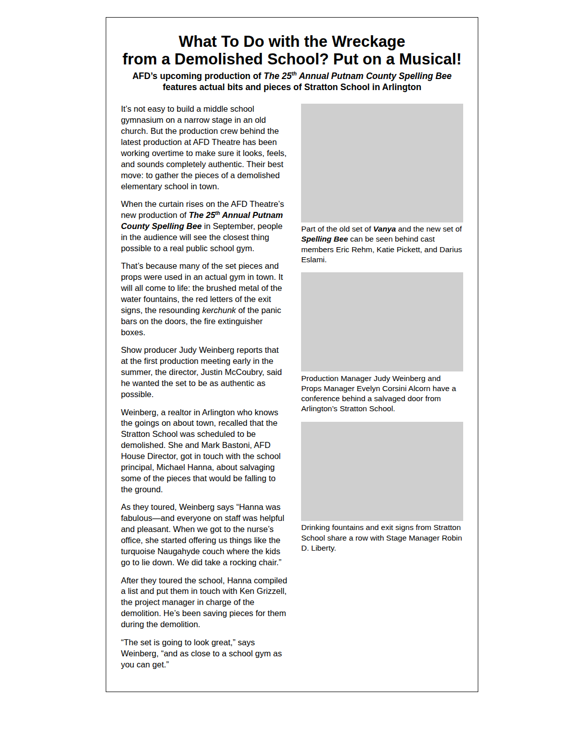What To Do with the Wreckage
from a Demolished School? Put on a Musical!
AFD’s upcoming production of The 25th Annual Putnam County Spelling Bee
features actual bits and pieces of Stratton School in Arlington
It’s not easy to build a middle school gymnasium on a narrow stage in an old church. But the production crew behind the latest production at AFD Theatre has been working overtime to make sure it looks, feels, and sounds completely authentic. Their best move: to gather the pieces of a demolished elementary school in town.
When the curtain rises on the AFD Theatre’s new production of The 25th Annual Putnam County Spelling Bee in September, people in the audience will see the closest thing possible to a real public school gym.
That’s because many of the set pieces and props were used in an actual gym in town. It will all come to life: the brushed metal of the water fountains, the red letters of the exit signs, the resounding kerchunk of the panic bars on the doors, the fire extinguisher boxes.
Show producer Judy Weinberg reports that at the first production meeting early in the summer, the director, Justin McCoubry, said he wanted the set to be as authentic as possible.
Weinberg, a realtor in Arlington who knows the goings on about town, recalled that the Stratton School was scheduled to be demolished. She and Mark Bastoni, AFD House Director, got in touch with the school principal, Michael Hanna, about salvaging some of the pieces that would be falling to the ground.
As they toured, Weinberg says “Hanna was fabulous—and everyone on staff was helpful and pleasant. When we got to the nurse’s office, she started offering us things like the turquoise Naugahyde couch where the kids go to lie down. We did take a rocking chair.”
After they toured the school, Hanna compiled a list and put them in touch with Ken Grizzell, the project manager in charge of the demolition. He’s been saving pieces for them during the demolition.
“The set is going to look great,” says Weinberg, “and as close to a school gym as you can get.”
Part of the old set of Vanya and the new set of Spelling Bee can be seen behind cast members Eric Rehm, Katie Pickett, and Darius Eslami.
Production Manager Judy Weinberg and Props Manager Evelyn Corsini Alcorn have a conference behind a salvaged door from Arlington’s Stratton School.
Drinking fountains and exit signs from Stratton School share a row with Stage Manager Robin D. Liberty.